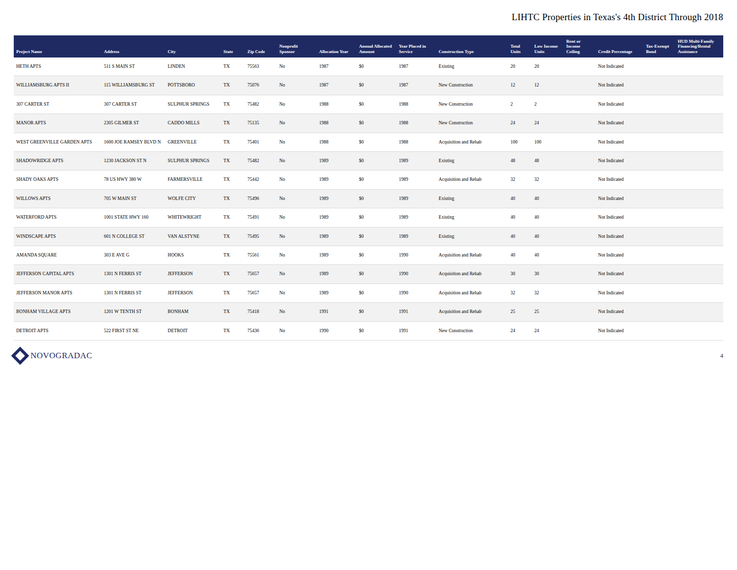LIHTC Properties in Texas's 4th District Through 2018
| Project Name | Address | City | State | Zip Code | Nonprofit Sponsor | Allocation Year | Annual Allocated Amount | Year Placed in Service | Construction Type | Total Units | Low Income Units | Rent or Income Ceiling | Credit Percentage | Tax-Exempt Bond | HUD Multi-Family Financing/Rental Assistance |
| --- | --- | --- | --- | --- | --- | --- | --- | --- | --- | --- | --- | --- | --- | --- | --- |
| HETH APTS | 511 S MAIN ST | LINDEN | TX | 75563 | No | 1987 | $0 | 1987 | Existing | 20 | 20 | | Not Indicated | | |
| WILLIAMSBURG APTS II | 115 WILLIAMSBURG ST | POTTSBORO | TX | 75076 | No | 1987 | $0 | 1987 | New Construction | 12 | 12 | | Not Indicated | | |
| 307 CARTER ST | 307 CARTER ST | SULPHUR SPRINGS | TX | 75482 | No | 1988 | $0 | 1988 | New Construction | 2 | 2 | | Not Indicated | | |
| MANOR APTS | 2305 GILMER ST | CADDO MILLS | TX | 75135 | No | 1988 | $0 | 1988 | New Construction | 24 | 24 | | Not Indicated | | |
| WEST GREENVILLE GARDEN APTS | 1600 JOE RAMSEY BLVD N | GREENVILLE | TX | 75401 | No | 1988 | $0 | 1988 | Acquisition and Rehab | 100 | 100 | | Not Indicated | | |
| SHADOWRIDGE APTS | 1230 JACKSON ST N | SULPHUR SPRINGS | TX | 75482 | No | 1989 | $0 | 1989 | Existing | 48 | 48 | | Not Indicated | | |
| SHADY OAKS APTS | 78 US HWY 380 W | FARMERSVILLE | TX | 75442 | No | 1989 | $0 | 1989 | Acquisition and Rehab | 32 | 32 | | Not Indicated | | |
| WILLOWS APTS | 705 W MAIN ST | WOLFE CITY | TX | 75496 | No | 1989 | $0 | 1989 | Existing | 40 | 40 | | Not Indicated | | |
| WATERFORD APTS | 1001 STATE HWY 160 | WHITEWRIGHT | TX | 75491 | No | 1989 | $0 | 1989 | Existing | 40 | 40 | | Not Indicated | | |
| WINDSCAPE APTS | 601 N COLLEGE ST | VAN ALSTYNE | TX | 75495 | No | 1989 | $0 | 1989 | Existing | 40 | 40 | | Not Indicated | | |
| AMANDA SQUARE | 303 E AVE G | HOOKS | TX | 75561 | No | 1989 | $0 | 1990 | Acquisition and Rehab | 40 | 40 | | Not Indicated | | |
| JEFFERSON CAPITAL APTS | 1301 N FERRIS ST | JEFFERSON | TX | 75657 | No | 1989 | $0 | 1990 | Acquisition and Rehab | 30 | 30 | | Not Indicated | | |
| JEFFERSON MANOR APTS | 1301 N FERRIS ST | JEFFERSON | TX | 75657 | No | 1989 | $0 | 1990 | Acquisition and Rehab | 32 | 32 | | Not Indicated | | |
| BONHAM VILLAGE APTS | 1201 W TENTH ST | BONHAM | TX | 75418 | No | 1991 | $0 | 1991 | Acquisition and Rehab | 25 | 25 | | Not Indicated | | |
| DETROIT APTS | 522 FIRST ST NE | DETROIT | TX | 75436 | No | 1990 | $0 | 1991 | New Construction | 24 | 24 | | Not Indicated | | |
NOVOGRADAC
4